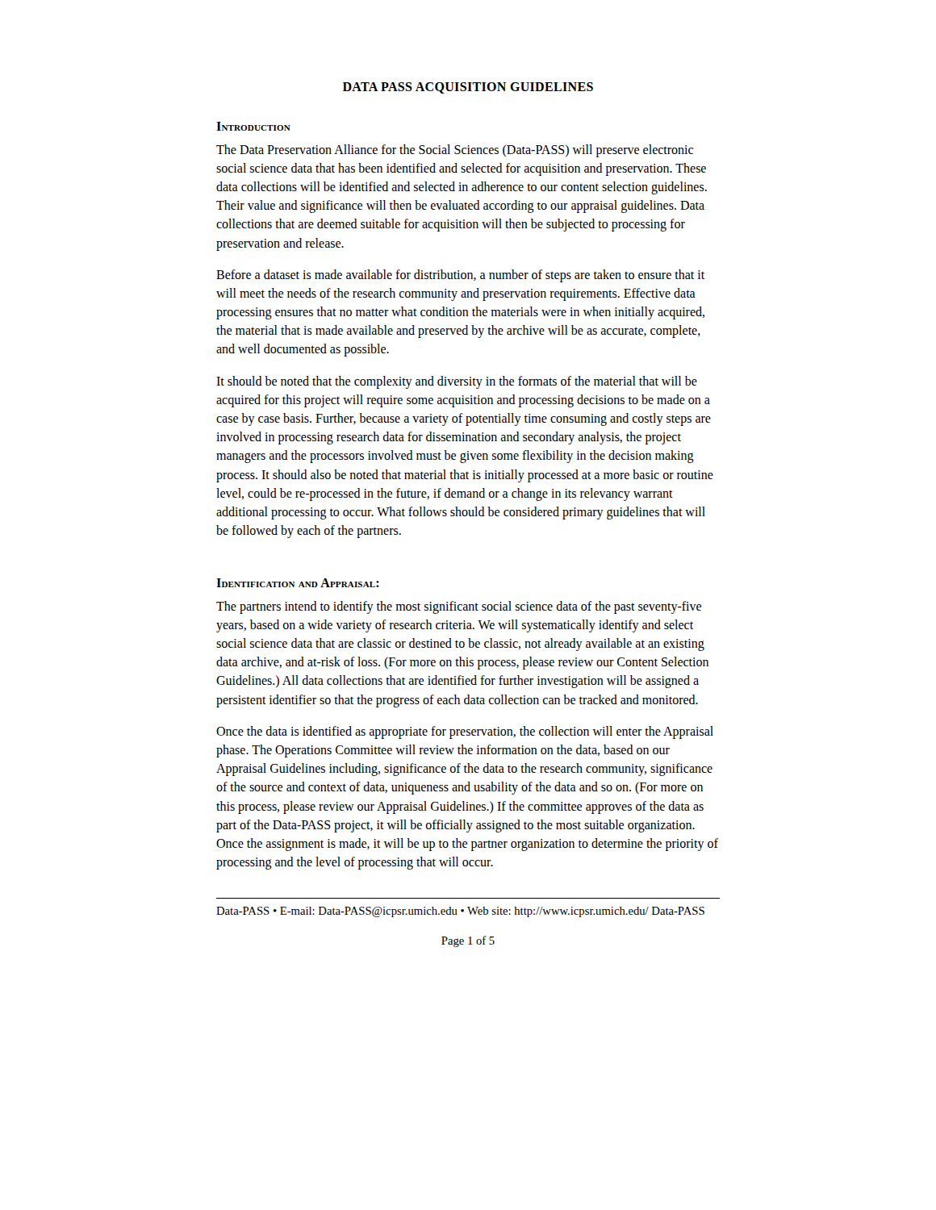DATA PASS ACQUISITION GUIDELINES
Introduction
The Data Preservation Alliance for the Social Sciences (Data-PASS) will preserve electronic social science data that has been identified and selected for acquisition and preservation. These data collections will be identified and selected in adherence to our content selection guidelines. Their value and significance will then be evaluated according to our appraisal guidelines. Data collections that are deemed suitable for acquisition will then be subjected to processing for preservation and release.
Before a dataset is made available for distribution, a number of steps are taken to ensure that it will meet the needs of the research community and preservation requirements. Effective data processing ensures that no matter what condition the materials were in when initially acquired, the material that is made available and preserved by the archive will be as accurate, complete, and well documented as possible.
It should be noted that the complexity and diversity in the formats of the material that will be acquired for this project will require some acquisition and processing decisions to be made on a case by case basis. Further, because a variety of potentially time consuming and costly steps are involved in processing research data for dissemination and secondary analysis, the project managers and the processors involved must be given some flexibility in the decision making process. It should also be noted that material that is initially processed at a more basic or routine level, could be re-processed in the future, if demand or a change in its relevancy warrant additional processing to occur. What follows should be considered primary guidelines that will be followed by each of the partners.
Identification and Appraisal:
The partners intend to identify the most significant social science data of the past seventy-five years, based on a wide variety of research criteria. We will systematically identify and select social science data that are classic or destined to be classic, not already available at an existing data archive, and at-risk of loss. (For more on this process, please review our Content Selection Guidelines.) All data collections that are identified for further investigation will be assigned a persistent identifier so that the progress of each data collection can be tracked and monitored.
Once the data is identified as appropriate for preservation, the collection will enter the Appraisal phase. The Operations Committee will review the information on the data, based on our Appraisal Guidelines including, significance of the data to the research community, significance of the source and context of data, uniqueness and usability of the data and so on. (For more on this process, please review our Appraisal Guidelines.) If the committee approves of the data as part of the Data-PASS project, it will be officially assigned to the most suitable organization. Once the assignment is made, it will be up to the partner organization to determine the priority of processing and the level of processing that will occur.
Data-PASS • E-mail: Data-PASS@icpsr.umich.edu • Web site: http://www.icpsr.umich.edu/ Data-PASS
Page 1 of 5